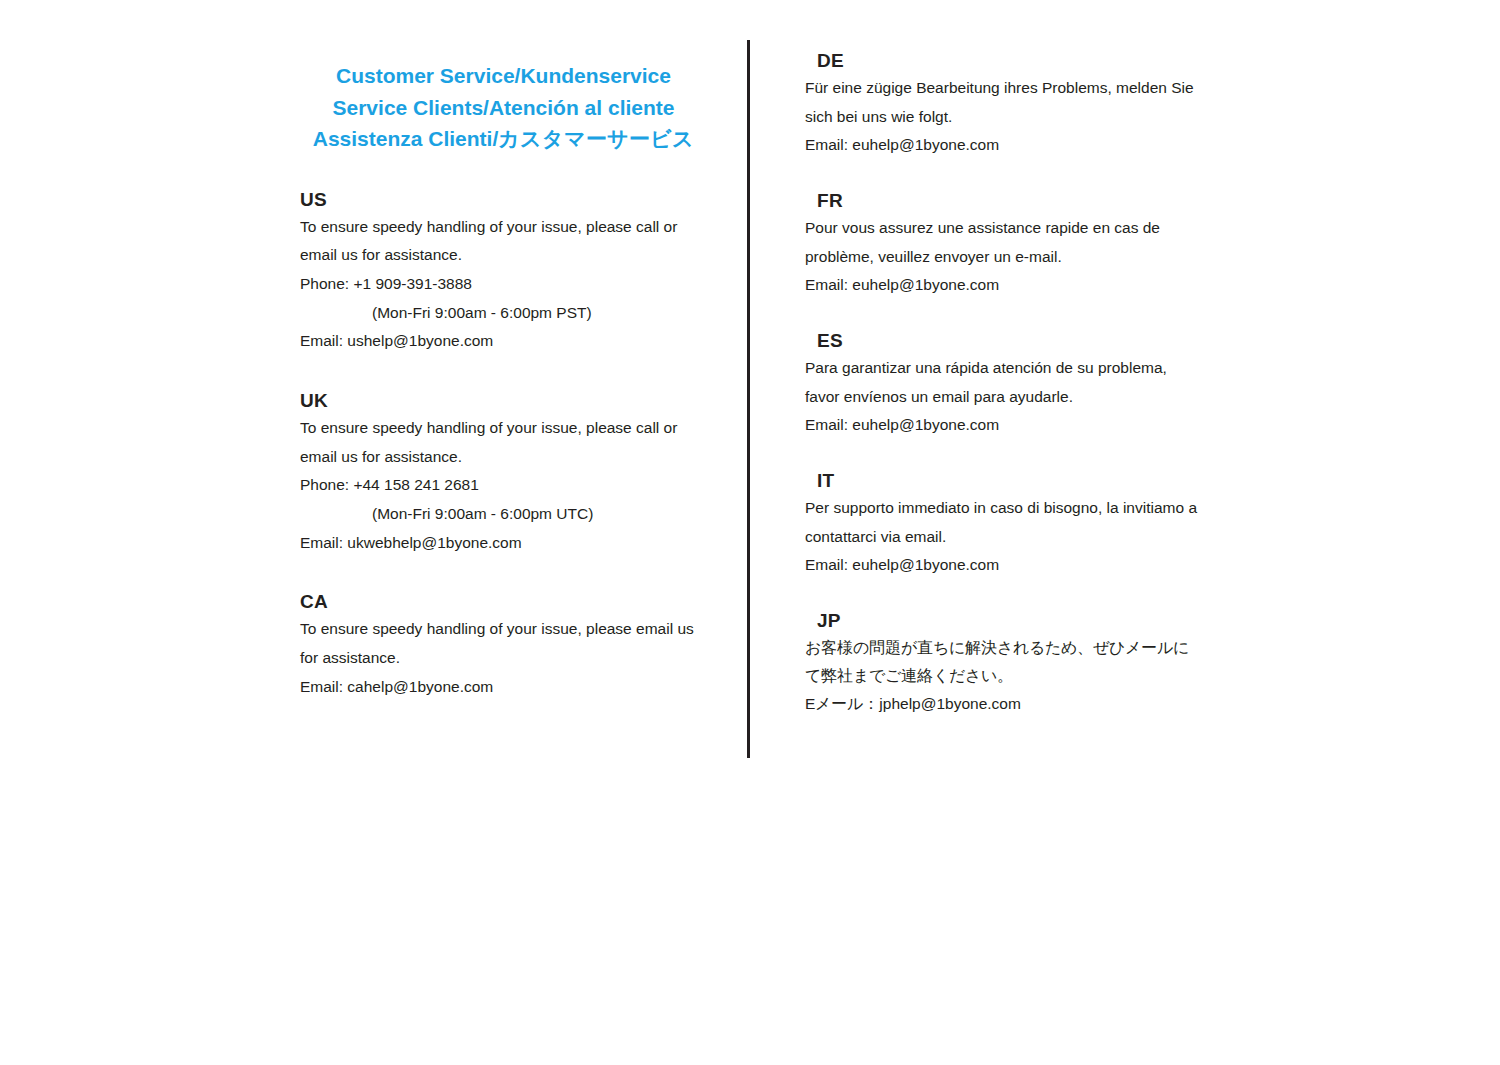Customer Service/Kundenservice
Service Clients/Atención al cliente
Assistenza Clienti/カスタマーサービス
US
To ensure speedy handling of your issue, please call or email us for assistance.
Phone: +1 909-391-3888
(Mon-Fri 9:00am - 6:00pm PST)
Email: ushelp@1byone.com
UK
To ensure speedy handling of your issue, please call or email us for assistance.
Phone: +44 158 241 2681
(Mon-Fri 9:00am - 6:00pm UTC)
Email: ukwebhelp@1byone.com
CA
To ensure speedy handling of your issue, please email us for assistance.
Email: cahelp@1byone.com
DE
Für eine zügige Bearbeitung ihres Problems, melden Sie sich bei uns wie folgt.
Email: euhelp@1byone.com
FR
Pour vous assurez une assistance rapide en cas de problème, veuillez envoyer un e-mail.
Email: euhelp@1byone.com
ES
Para garantizar una rápida atención de su problema, favor envíenos un email para ayudarle.
Email: euhelp@1byone.com
IT
Per supporto immediato in caso di bisogno, la invitiamo a contattarci via email.
Email: euhelp@1byone.com
JP
お客様の問題が直ちに解決されるため、ぜひメールにて弊社までご連絡ください。
Eメール：jphelp@1byone.com